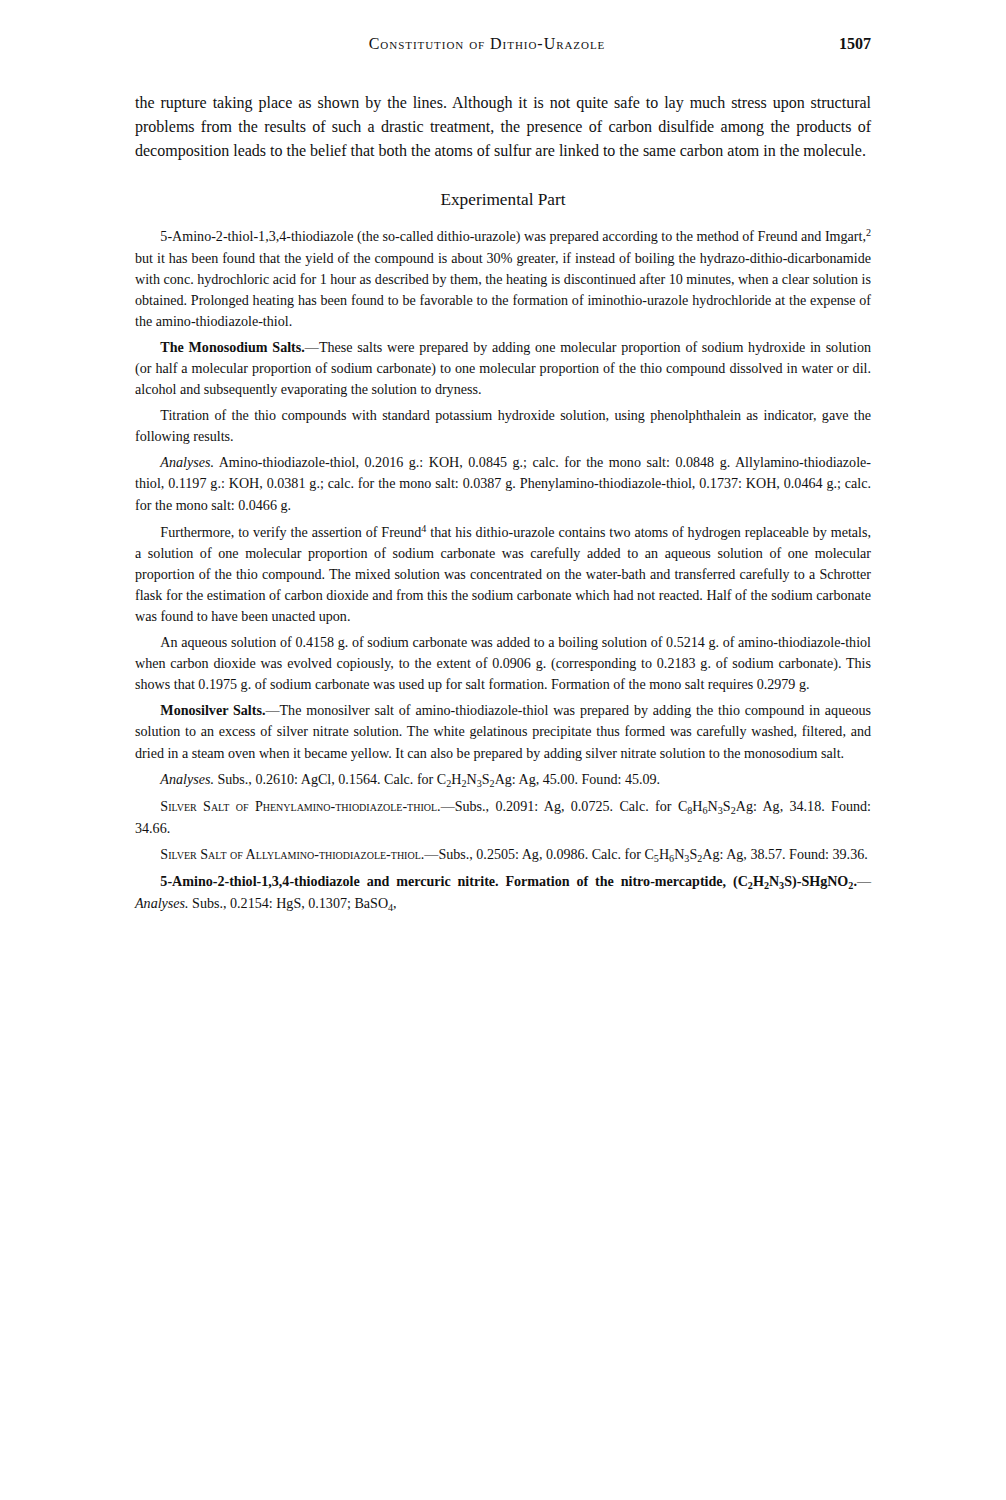Constitution of Dithio-Urazole 1507
the rupture taking place as shown by the lines. Although it is not quite safe to lay much stress upon structural problems from the results of such a drastic treatment, the presence of carbon disulfide among the products of decomposition leads to the belief that both the atoms of sulfur are linked to the same carbon atom in the molecule.
Experimental Part
5-Amino-2-thiol-1,3,4-thiodiazole (the so-called dithio-urazole) was prepared according to the method of Freund and Imgart,2 but it has been found that the yield of the compound is about 30% greater, if instead of boiling the hydrazo-dithio-dicarbonamide with conc. hydrochloric acid for 1 hour as described by them, the heating is discontinued after 10 minutes, when a clear solution is obtained. Prolonged heating has been found to be favorable to the formation of iminothio-urazole hydrochloride at the expense of the amino-thiodiazole-thiol.
The Monosodium Salts.—These salts were prepared by adding one molecular proportion of sodium hydroxide in solution (or half a molecular proportion of sodium carbonate) to one molecular proportion of the thio compound dissolved in water or dil. alcohol and subsequently evaporating the solution to dryness.
Titration of the thio compounds with standard potassium hydroxide solution, using phenolphthalein as indicator, gave the following results.
Analyses. Amino-thiodiazole-thiol, 0.2016 g.: KOH, 0.0845 g.; calc. for the mono salt: 0.0848 g. Allylamino-thiodiazole-thiol, 0.1197 g.: KOH, 0.0381 g.; calc. for the mono salt: 0.0387 g. Phenylamino-thiodiazole-thiol, 0.1737: KOH, 0.0464 g.; calc. for the mono salt: 0.0466 g.
Furthermore, to verify the assertion of Freund4 that his dithio-urazole contains two atoms of hydrogen replaceable by metals, a solution of one molecular proportion of sodium carbonate was carefully added to an aqueous solution of one molecular proportion of the thio compound. The mixed solution was concentrated on the water-bath and transferred carefully to a Schrotter flask for the estimation of carbon dioxide and from this the sodium carbonate which had not reacted. Half of the sodium carbonate was found to have been unacted upon.
An aqueous solution of 0.4158 g. of sodium carbonate was added to a boiling solution of 0.5214 g. of amino-thiodiazole-thiol when carbon dioxide was evolved copiously, to the extent of 0.0906 g. (corresponding to 0.2183 g. of sodium carbonate). This shows that 0.1975 g. of sodium carbonate was used up for salt formation. Formation of the mono salt requires 0.2979 g.
Monosilver Salts.—The monosilver salt of amino-thiodiazole-thiol was prepared by adding the thio compound in aqueous solution to an excess of silver nitrate solution. The white gelatinous precipitate thus formed was carefully washed, filtered, and dried in a steam oven when it became yellow. It can also be prepared by adding silver nitrate solution to the monosodium salt.
Analyses. Subs., 0.2610: AgCl, 0.1564. Calc. for C2H2N3S2Ag: Ag, 45.00. Found: 45.09.
Silver Salt of Phenylamino-thiodiazole-thiol.—Subs., 0.2091: Ag, 0.0725. Calc. for C8H6N3S2Ag: Ag, 34.18. Found: 34.66.
Silver Salt of Allylamino-thiodiazole-thiol.—Subs., 0.2505: Ag, 0.0986. Calc. for C5H6N3S2Ag: Ag, 38.57. Found: 39.36.
5-Amino-2-thiol-1,3,4-thiodiazole and mercuric nitrite. Formation of the nitro-mercaptide, (C2H2N3S)-SHgNO2.—Analyses. Subs., 0.2154: HgS, 0.1307; BaSO4,